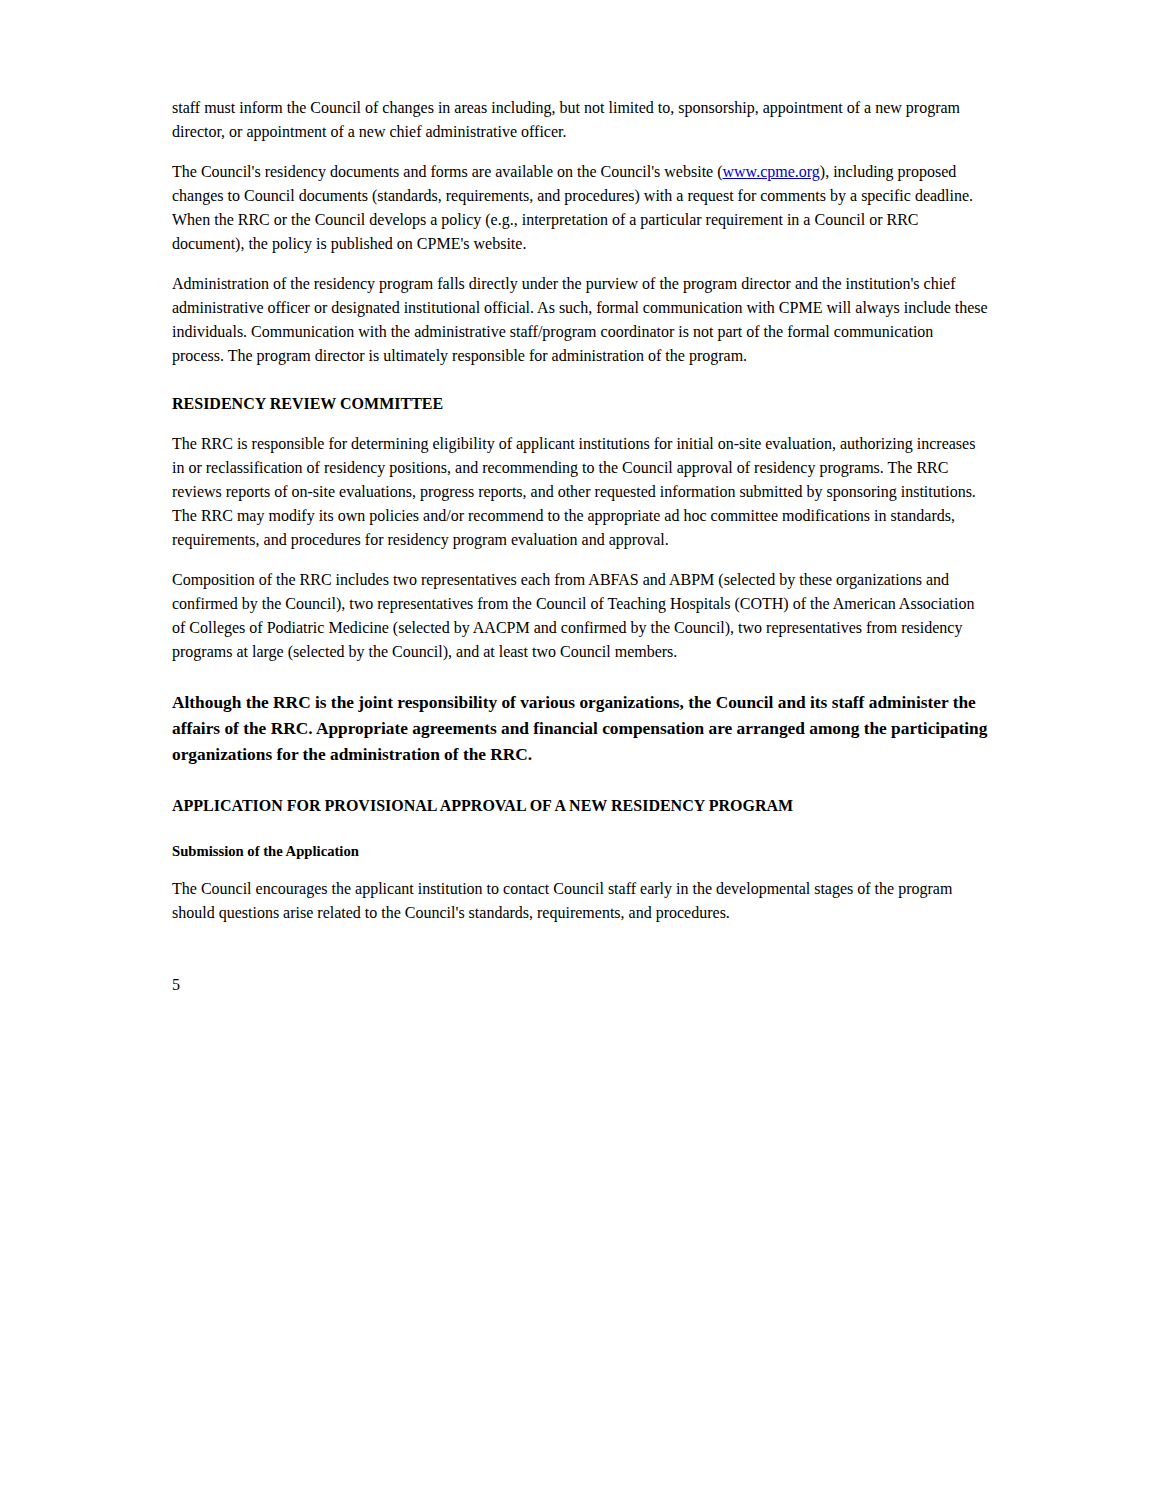staff must inform the Council of changes in areas including, but not limited to, sponsorship, appointment of a new program director, or appointment of a new chief administrative officer.
The Council's residency documents and forms are available on the Council's website (www.cpme.org), including proposed changes to Council documents (standards, requirements, and procedures) with a request for comments by a specific deadline. When the RRC or the Council develops a policy (e.g., interpretation of a particular requirement in a Council or RRC document), the policy is published on CPME's website.
Administration of the residency program falls directly under the purview of the program director and the institution's chief administrative officer or designated institutional official. As such, formal communication with CPME will always include these individuals. Communication with the administrative staff/program coordinator is not part of the formal communication process. The program director is ultimately responsible for administration of the program.
Residency Review Committee
The RRC is responsible for determining eligibility of applicant institutions for initial on-site evaluation, authorizing increases in or reclassification of residency positions, and recommending to the Council approval of residency programs. The RRC reviews reports of on-site evaluations, progress reports, and other requested information submitted by sponsoring institutions. The RRC may modify its own policies and/or recommend to the appropriate ad hoc committee modifications in standards, requirements, and procedures for residency program evaluation and approval.
Composition of the RRC includes two representatives each from ABFAS and ABPM (selected by these organizations and confirmed by the Council), two representatives from the Council of Teaching Hospitals (COTH) of the American Association of Colleges of Podiatric Medicine (selected by AACPM and confirmed by the Council), two representatives from residency programs at large (selected by the Council), and at least two Council members.
Although the RRC is the joint responsibility of various organizations, the Council and its staff administer the affairs of the RRC. Appropriate agreements and financial compensation are arranged among the participating organizations for the administration of the RRC.
Application for Provisional Approval of a New Residency Program
Submission of the Application
The Council encourages the applicant institution to contact Council staff early in the developmental stages of the program should questions arise related to the Council's standards, requirements, and procedures.
5